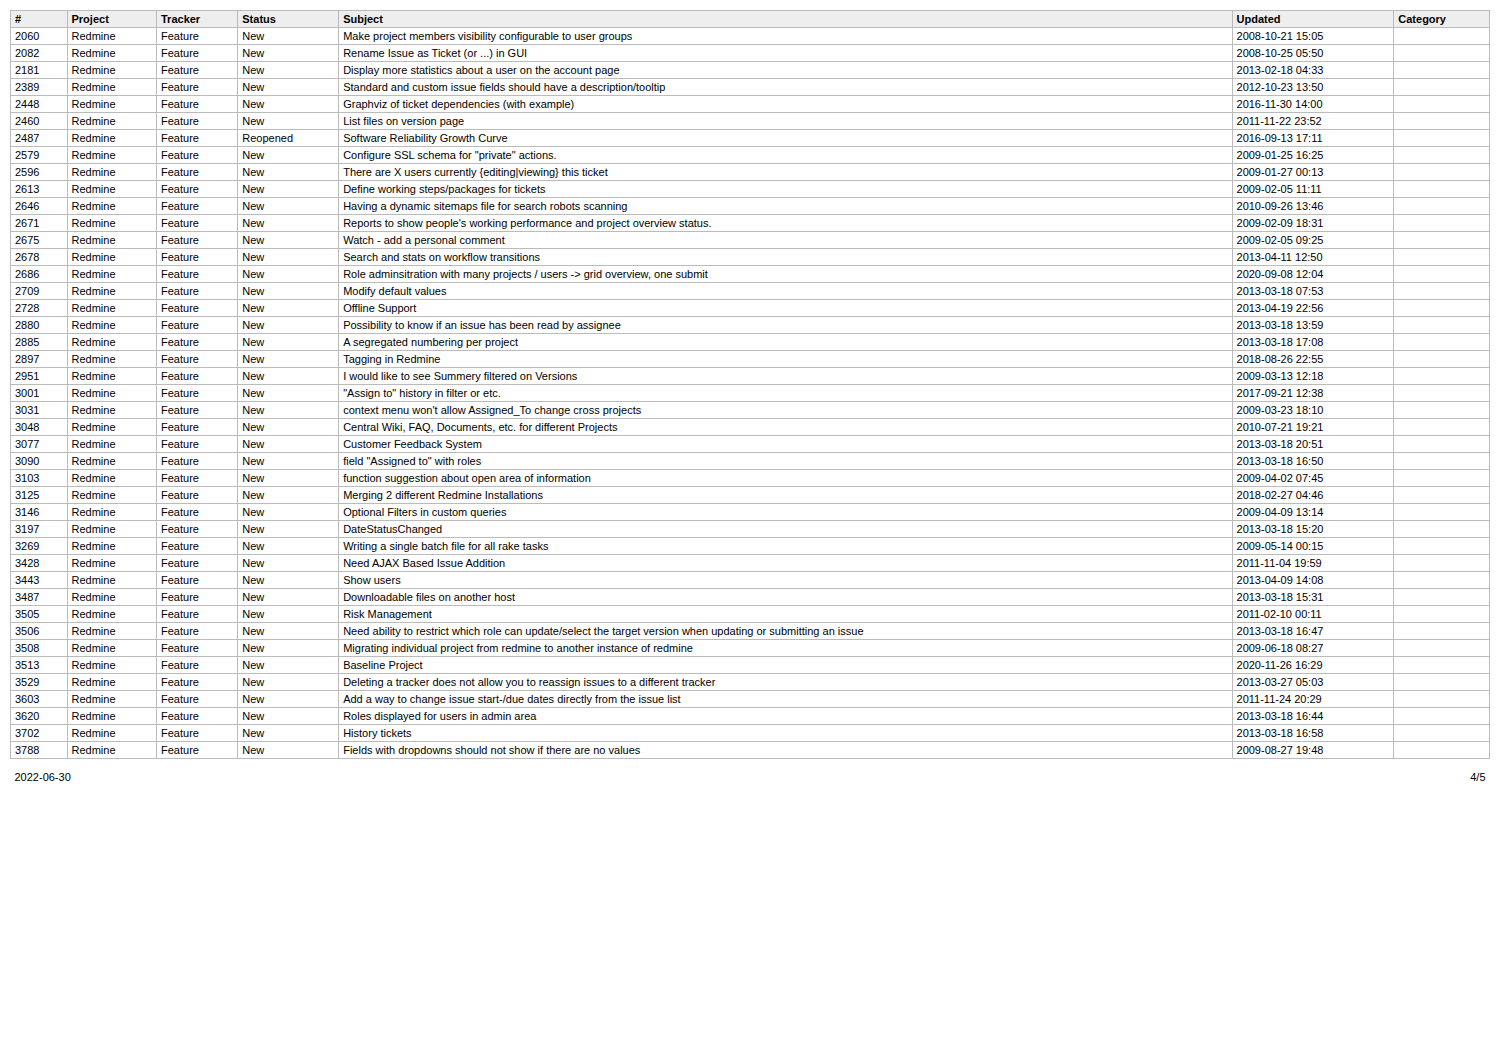| # | Project | Tracker | Status | Subject | Updated | Category |
| --- | --- | --- | --- | --- | --- | --- |
| 2060 | Redmine | Feature | New | Make project members visibility configurable to user groups | 2008-10-21 15:05 | |
| 2082 | Redmine | Feature | New | Rename Issue as Ticket (or ...) in GUI | 2008-10-25 05:50 | |
| 2181 | Redmine | Feature | New | Display more statistics about a user on the account page | 2013-02-18 04:33 | |
| 2389 | Redmine | Feature | New | Standard and custom issue fields should have a description/tooltip | 2012-10-23 13:50 | |
| 2448 | Redmine | Feature | New | Graphviz of ticket dependencies (with example) | 2016-11-30 14:00 | |
| 2460 | Redmine | Feature | New | List files on version page | 2011-11-22 23:52 | |
| 2487 | Redmine | Feature | Reopened | Software Reliability Growth Curve | 2016-09-13 17:11 | |
| 2579 | Redmine | Feature | New | Configure SSL schema for "private" actions. | 2009-01-25 16:25 | |
| 2596 | Redmine | Feature | New | There are X users currently {editing/viewing} this ticket | 2009-01-27 00:13 | |
| 2613 | Redmine | Feature | New | Define working steps/packages for tickets | 2009-02-05 11:11 | |
| 2646 | Redmine | Feature | New | Having a dynamic sitemaps file for search robots scanning | 2010-09-26 13:46 | |
| 2671 | Redmine | Feature | New | Reports to show people's working performance and project overview status. | 2009-02-09 18:31 | |
| 2675 | Redmine | Feature | New | Watch - add a personal comment | 2009-02-05 09:25 | |
| 2678 | Redmine | Feature | New | Search and stats on workflow transitions | 2013-04-11 12:50 | |
| 2686 | Redmine | Feature | New | Role adminsitration with many projects / users -> grid overview, one submit | 2020-09-08 12:04 | |
| 2709 | Redmine | Feature | New | Modify default values | 2013-03-18 07:53 | |
| 2728 | Redmine | Feature | New | Offline Support | 2013-04-19 22:56 | |
| 2880 | Redmine | Feature | New | Possibility to know if an issue has been read by assignee | 2013-03-18 13:59 | |
| 2885 | Redmine | Feature | New | A segregated numbering per project | 2013-03-18 17:08 | |
| 2897 | Redmine | Feature | New | Tagging in Redmine | 2018-08-26 22:55 | |
| 2951 | Redmine | Feature | New | I would like to see Summery filtered on Versions | 2009-03-13 12:18 | |
| 3001 | Redmine | Feature | New | "Assign to" history in filter or etc. | 2017-09-21 12:38 | |
| 3031 | Redmine | Feature | New | context menu won't allow Assigned_To change cross projects | 2009-03-23 18:10 | |
| 3048 | Redmine | Feature | New | Central Wiki, FAQ, Documents, etc. for different Projects | 2010-07-21 19:21 | |
| 3077 | Redmine | Feature | New | Customer Feedback System | 2013-03-18 20:51 | |
| 3090 | Redmine | Feature | New | field "Assigned to" with roles | 2013-03-18 16:50 | |
| 3103 | Redmine | Feature | New | function suggestion about open area of information | 2009-04-02 07:45 | |
| 3125 | Redmine | Feature | New | Merging 2 different Redmine Installations | 2018-02-27 04:46 | |
| 3146 | Redmine | Feature | New | Optional Filters in custom queries | 2009-04-09 13:14 | |
| 3197 | Redmine | Feature | New | DateStatusChanged | 2013-03-18 15:20 | |
| 3269 | Redmine | Feature | New | Writing a single batch file for all rake tasks | 2009-05-14 00:15 | |
| 3428 | Redmine | Feature | New | Need AJAX Based Issue Addition | 2011-11-04 19:59 | |
| 3443 | Redmine | Feature | New | Show users | 2013-04-09 14:08 | |
| 3487 | Redmine | Feature | New | Downloadable files on another host | 2013-03-18 15:31 | |
| 3505 | Redmine | Feature | New | Risk Management | 2011-02-10 00:11 | |
| 3506 | Redmine | Feature | New | Need ability to restrict which role can update/select the target version when updating or submitting an issue | 2013-03-18 16:47 | |
| 3508 | Redmine | Feature | New | Migrating individual project from redmine to another instance of redmine | 2009-06-18 08:27 | |
| 3513 | Redmine | Feature | New | Baseline Project | 2020-11-26 16:29 | |
| 3529 | Redmine | Feature | New | Deleting a tracker does not allow you to reassign issues to a different tracker | 2013-03-27 05:03 | |
| 3603 | Redmine | Feature | New | Add a way to change issue start-/due dates directly from the issue list | 2011-11-24 20:29 | |
| 3620 | Redmine | Feature | New | Roles displayed for users in admin area | 2013-03-18 16:44 | |
| 3702 | Redmine | Feature | New | History tickets | 2013-03-18 16:58 | |
| 3788 | Redmine | Feature | New | Fields with dropdowns should not show if there are no values | 2009-08-27 19:48 | |
| 2022-06-30 | 4/5 |